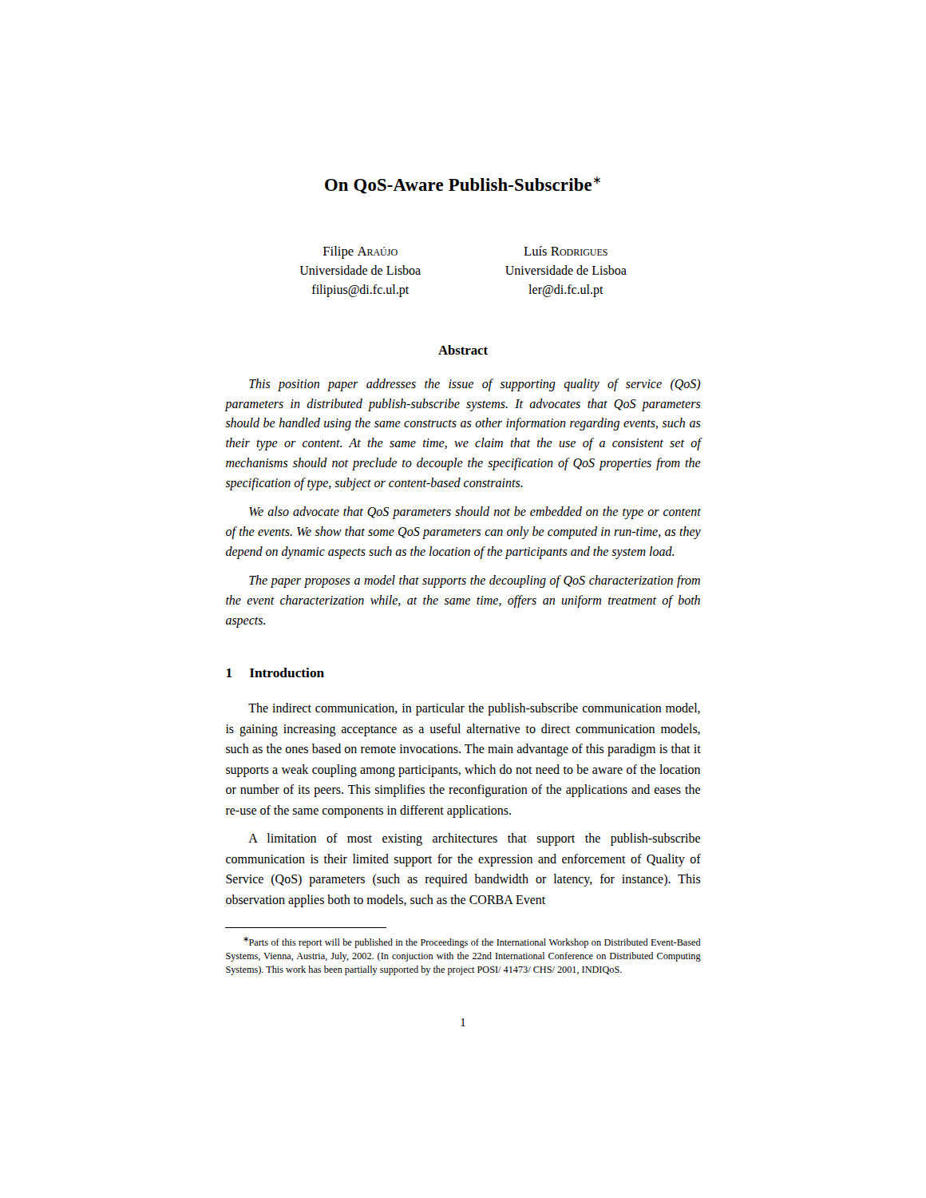On QoS-Aware Publish-Subscribe∗
| Filipe Araújo Universidade de Lisboa filipius@di.fc.ul.pt | Luís Rodrigues Universidade de Lisboa ler@di.fc.ul.pt |
Abstract
This position paper addresses the issue of supporting quality of service (QoS) parameters in distributed publish-subscribe systems. It advocates that QoS parameters should be handled using the same constructs as other information regarding events, such as their type or content. At the same time, we claim that the use of a consistent set of mechanisms should not preclude to decouple the specification of QoS properties from the specification of type, subject or content-based constraints.
We also advocate that QoS parameters should not be embedded on the type or content of the events. We show that some QoS parameters can only be computed in run-time, as they depend on dynamic aspects such as the location of the participants and the system load.
The paper proposes a model that supports the decoupling of QoS characterization from the event characterization while, at the same time, offers an uniform treatment of both aspects.
1 Introduction
The indirect communication, in particular the publish-subscribe communication model, is gaining increasing acceptance as a useful alternative to direct communication models, such as the ones based on remote invocations. The main advantage of this paradigm is that it supports a weak coupling among participants, which do not need to be aware of the location or number of its peers. This simplifies the reconfiguration of the applications and eases the re-use of the same components in different applications.
A limitation of most existing architectures that support the publish-subscribe communication is their limited support for the expression and enforcement of Quality of Service (QoS) parameters (such as required bandwidth or latency, for instance). This observation applies both to models, such as the CORBA Event
∗Parts of this report will be published in the Proceedings of the International Workshop on Distributed Event-Based Systems, Vienna, Austria, July, 2002. (In conjuction with the 22nd International Conference on Distributed Computing Systems). This work has been partially supported by the project POSI/ 41473/ CHS/ 2001, INDIQoS.
1